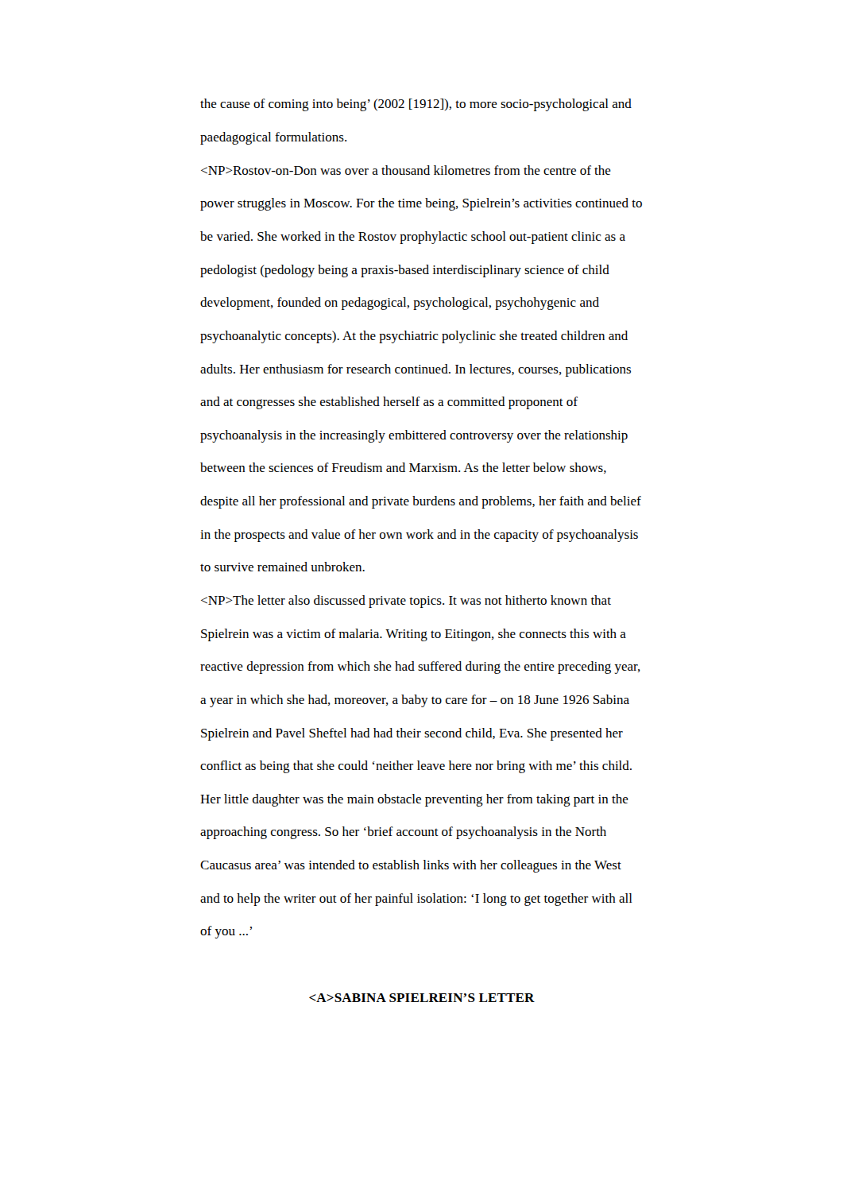the cause of coming into being’ (2002 [1912]), to more socio-psychological and paedagogical formulations.
<NP>Rostov-on-Don was over a thousand kilometres from the centre of the power struggles in Moscow. For the time being, Spielrein’s activities continued to be varied. She worked in the Rostov prophylactic school out-patient clinic as a pedologist (pedology being a praxis-based interdisciplinary science of child development, founded on pedagogical, psychological, psychohygenic and psychoanalytic concepts). At the psychiatric polyclinic she treated children and adults. Her enthusiasm for research continued. In lectures, courses, publications and at congresses she established herself as a committed proponent of psychoanalysis in the increasingly embittered controversy over the relationship between the sciences of Freudism and Marxism. As the letter below shows, despite all her professional and private burdens and problems, her faith and belief in the prospects and value of her own work and in the capacity of psychoanalysis to survive remained unbroken.
<NP>The letter also discussed private topics. It was not hitherto known that Spielrein was a victim of malaria. Writing to Eitingon, she connects this with a reactive depression from which she had suffered during the entire preceding year, a year in which she had, moreover, a baby to care for – on 18 June 1926 Sabina Spielrein and Pavel Sheftel had had their second child, Eva. She presented her conflict as being that she could ‘neither leave here nor bring with me’ this child. Her little daughter was the main obstacle preventing her from taking part in the approaching congress. So her ‘brief account of psychoanalysis in the North Caucasus area’ was intended to establish links with her colleagues in the West and to help the writer out of her painful isolation: ‘I long to get together with all of you ...’
<A>SABINA SPIELREIN’S LETTER